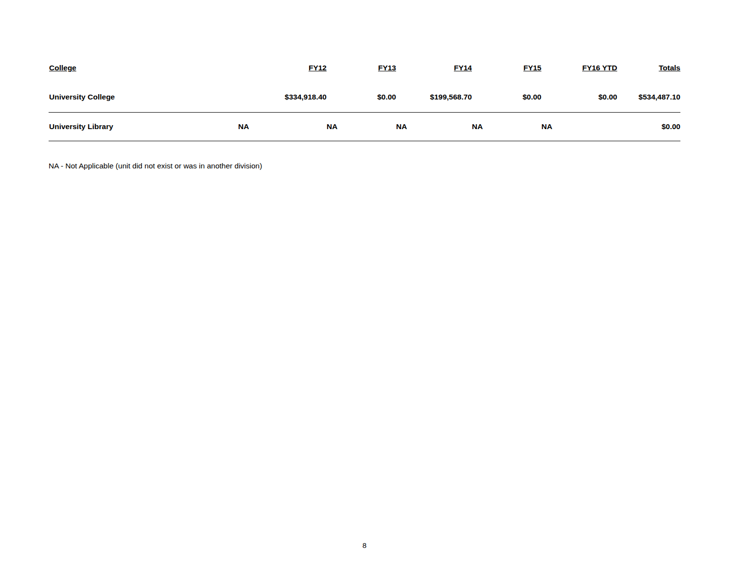| College | FY12 | FY13 | FY14 | FY15 | FY16 YTD | Totals |
| --- | --- | --- | --- | --- | --- | --- |
| University College | $334,918.40 | $0.00 | $199,568.70 | $0.00 | $0.00 | $534,487.10 |
| University Library | NA | NA | NA | NA | NA | $0.00 |
NA - Not Applicable (unit did not exist or was in another division)
8